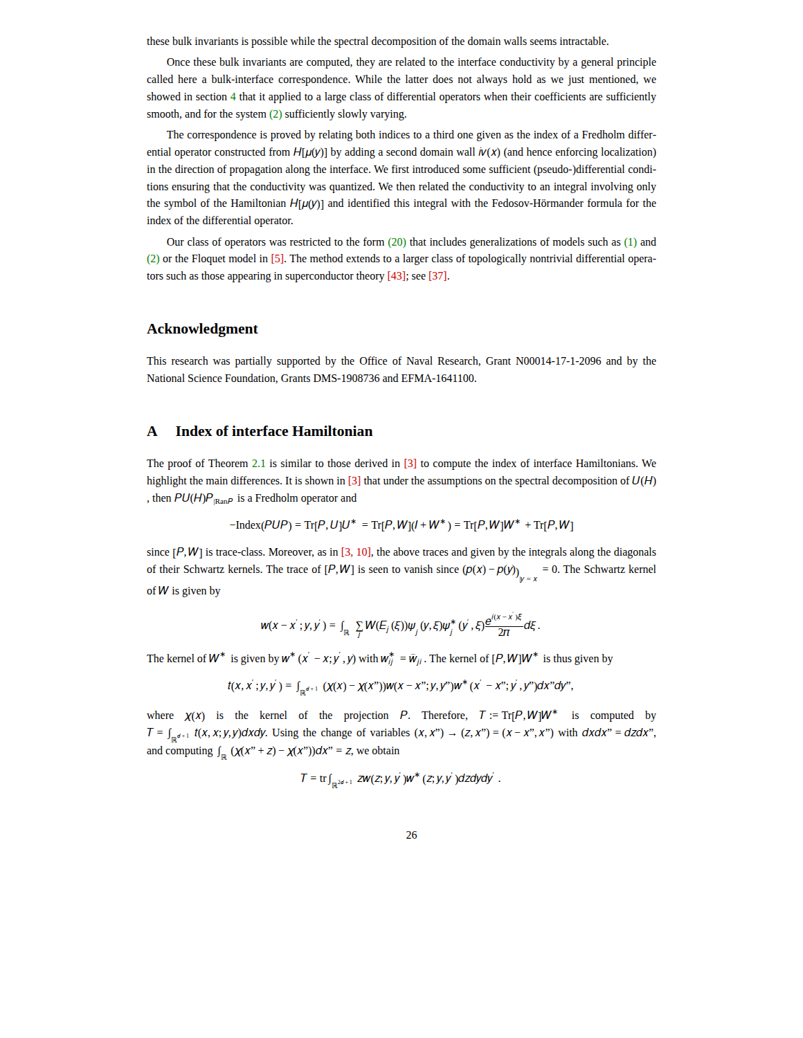these bulk invariants is possible while the spectral decomposition of the domain walls seems intractable.
Once these bulk invariants are computed, they are related to the interface conductivity by a general principle called here a bulk-interface correspondence. While the latter does not always hold as we just mentioned, we showed in section 4 that it applied to a large class of differential operators when their coefficients are sufficiently smooth, and for the system (2) sufficiently slowly varying.
The correspondence is proved by relating both indices to a third one given as the index of a Fredholm differential operator constructed from H[μ(y)] by adding a second domain wall iν(x) (and hence enforcing localization) in the direction of propagation along the interface. We first introduced some sufficient (pseudo-)differential conditions ensuring that the conductivity was quantized. We then related the conductivity to an integral involving only the symbol of the Hamiltonian H[μ(y)] and identified this integral with the Fedosov-Hörmander formula for the index of the differential operator.
Our class of operators was restricted to the form (20) that includes generalizations of models such as (1) and (2) or the Floquet model in [5]. The method extends to a larger class of topologically nontrivial differential operators such as those appearing in superconductor theory [43]; see [37].
Acknowledgment
This research was partially supported by the Office of Naval Research, Grant N00014-17-1-2096 and by the National Science Foundation, Grants DMS-1908736 and EFMA-1641100.
AIndex of interface Hamiltonian
The proof of Theorem 2.1 is similar to those derived in [3] to compute the index of interface Hamiltonians. We highlight the main differences. It is shown in [3] that under the assumptions on the spectral decomposition of U(H), then PU(H)P|RanP is a Fredholm operator and
−Index(PUP) = Tr[P,U]U∗ = Tr[P,W](I+W∗) = Tr[P,W]W∗ + Tr[P,W]
since [P,W] is trace-class. Moreover, as in [3, 10], the above traces and given by the integrals along the diagonals of their Schwartz kernels. The trace of [P,W] is seen to vanish since (p(x)−p(y))|y=x=0. The Schwartz kernel of W is given by
w(x−x′;y,y′) = ∫ℝ ∑j W(Ej(ξ)) ψj(y,ξ) ψj∗(y′,ξ) ei(x−x′)ξ 2π dξ.
The kernel of W∗ is given by w∗(x′−x;y′,y) with wij∗=w¯ji. The kernel of [P,W]W∗ is thus given by
t(x,x′;y,y′) = ∫ℝd+1 (χ(x)−χ(x”)) w(x−x”;y,y”) w∗(x′−x”;y′,y”) dx”dy”,
where χ(x) is the kernel of the projection P. Therefore, T:=Tr[P,W]W∗ is computed by T=∫ℝd+1t(x,x;y,y)dxdy. Using the change of variables (x,x”)→(z,x”)=(x−x”,x”) with dxdx”=dzdx”, and computing ∫ℝ(χ(x”+z)−χ(x”))dx”=z, we obtain
T=tr ∫ℝ2d+1 zw(z;y,y′) w∗(z;y,y′) dzdydy′.
26